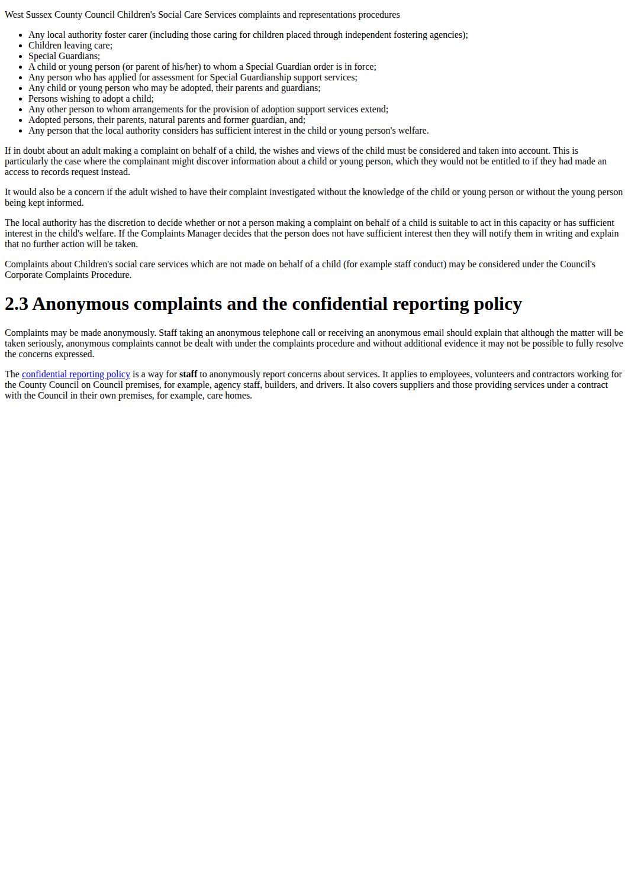West Sussex County Council Children's Social Care Services complaints and representations procedures
Any local authority foster carer (including those caring for children placed through independent fostering agencies);
Children leaving care;
Special Guardians;
A child or young person (or parent of his/her) to whom a Special Guardian order is in force;
Any person who has applied for assessment for Special Guardianship support services;
Any child or young person who may be adopted, their parents and guardians;
Persons wishing to adopt a child;
Any other person to whom arrangements for the provision of adoption support services extend;
Adopted persons, their parents, natural parents and former guardian, and;
Any person that the local authority considers has sufficient interest in the child or young person's welfare.
If in doubt about an adult making a complaint on behalf of a child, the wishes and views of the child must be considered and taken into account. This is particularly the case where the complainant might discover information about a child or young person, which they would not be entitled to if they had made an access to records request instead.
It would also be a concern if the adult wished to have their complaint investigated without the knowledge of the child or young person or without the young person being kept informed.
The local authority has the discretion to decide whether or not a person making a complaint on behalf of a child is suitable to act in this capacity or has sufficient interest in the child's welfare. If the Complaints Manager decides that the person does not have sufficient interest then they will notify them in writing and explain that no further action will be taken.
Complaints about Children's social care services which are not made on behalf of a child (for example staff conduct) may be considered under the Council's Corporate Complaints Procedure.
2.3 Anonymous complaints and the confidential reporting policy
Complaints may be made anonymously. Staff taking an anonymous telephone call or receiving an anonymous email should explain that although the matter will be taken seriously, anonymous complaints cannot be dealt with under the complaints procedure and without additional evidence it may not be possible to fully resolve the concerns expressed.
The confidential reporting policy is a way for staff to anonymously report concerns about services. It applies to employees, volunteers and contractors working for the County Council on Council premises, for example, agency staff, builders, and drivers. It also covers suppliers and those providing services under a contract with the Council in their own premises, for example, care homes.